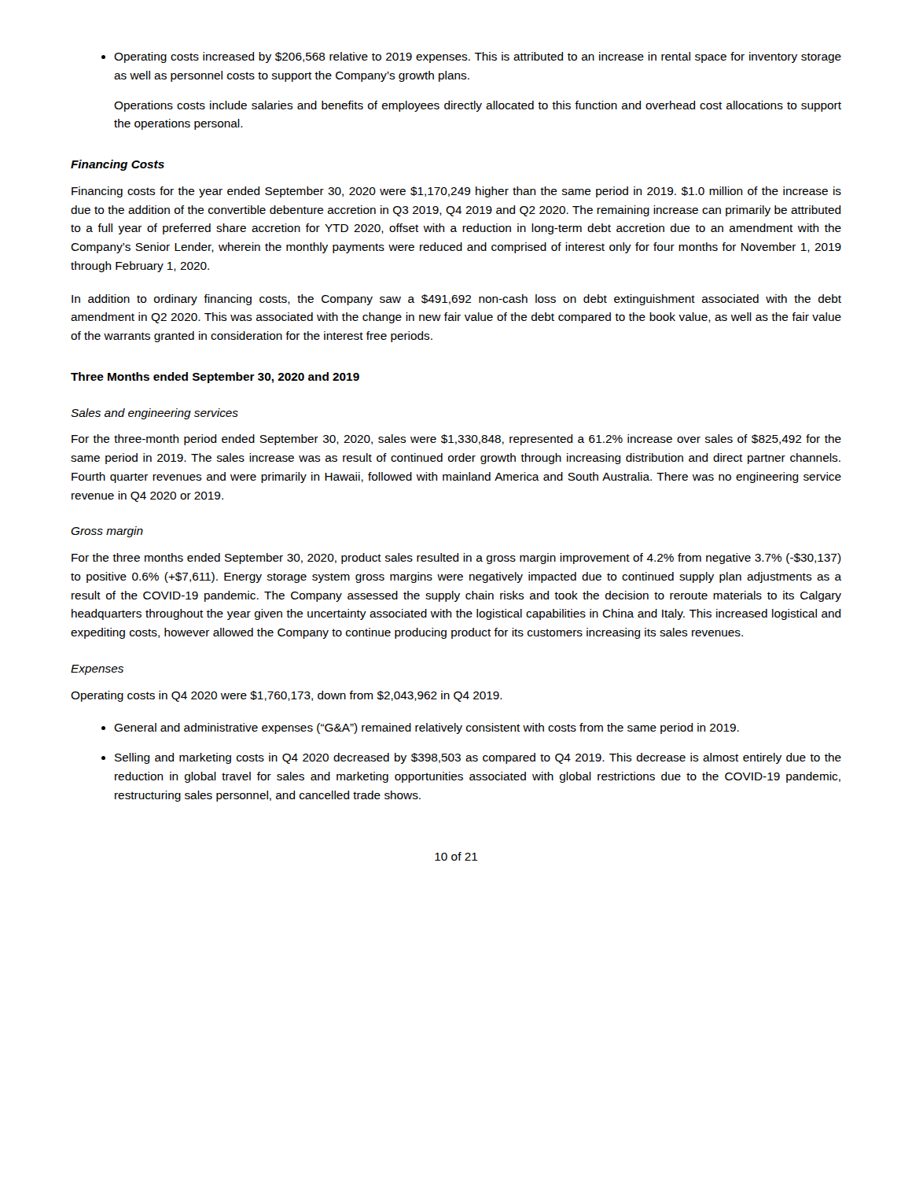Operating costs increased by $206,568 relative to 2019 expenses. This is attributed to an increase in rental space for inventory storage as well as personnel costs to support the Company’s growth plans.
Operations costs include salaries and benefits of employees directly allocated to this function and overhead cost allocations to support the operations personal.
Financing Costs
Financing costs for the year ended September 30, 2020 were $1,170,249 higher than the same period in 2019. $1.0 million of the increase is due to the addition of the convertible debenture accretion in Q3 2019, Q4 2019 and Q2 2020. The remaining increase can primarily be attributed to a full year of preferred share accretion for YTD 2020, offset with a reduction in long-term debt accretion due to an amendment with the Company’s Senior Lender, wherein the monthly payments were reduced and comprised of interest only for four months for November 1, 2019 through February 1, 2020.
In addition to ordinary financing costs, the Company saw a $491,692 non-cash loss on debt extinguishment associated with the debt amendment in Q2 2020. This was associated with the change in new fair value of the debt compared to the book value, as well as the fair value of the warrants granted in consideration for the interest free periods.
Three Months ended September 30, 2020 and 2019
Sales and engineering services
For the three-month period ended September 30, 2020, sales were $1,330,848, represented a 61.2% increase over sales of $825,492 for the same period in 2019. The sales increase was as result of continued order growth through increasing distribution and direct partner channels. Fourth quarter revenues and were primarily in Hawaii, followed with mainland America and South Australia. There was no engineering service revenue in Q4 2020 or 2019.
Gross margin
For the three months ended September 30, 2020, product sales resulted in a gross margin improvement of 4.2% from negative 3.7% (-$30,137) to positive 0.6% (+$7,611). Energy storage system gross margins were negatively impacted due to continued supply plan adjustments as a result of the COVID-19 pandemic. The Company assessed the supply chain risks and took the decision to reroute materials to its Calgary headquarters throughout the year given the uncertainty associated with the logistical capabilities in China and Italy. This increased logistical and expediting costs, however allowed the Company to continue producing product for its customers increasing its sales revenues.
Expenses
Operating costs in Q4 2020 were $1,760,173, down from $2,043,962 in Q4 2019.
General and administrative expenses (“G&A”) remained relatively consistent with costs from the same period in 2019.
Selling and marketing costs in Q4 2020 decreased by $398,503 as compared to Q4 2019. This decrease is almost entirely due to the reduction in global travel for sales and marketing opportunities associated with global restrictions due to the COVID-19 pandemic, restructuring sales personnel, and cancelled trade shows.
10 of 21